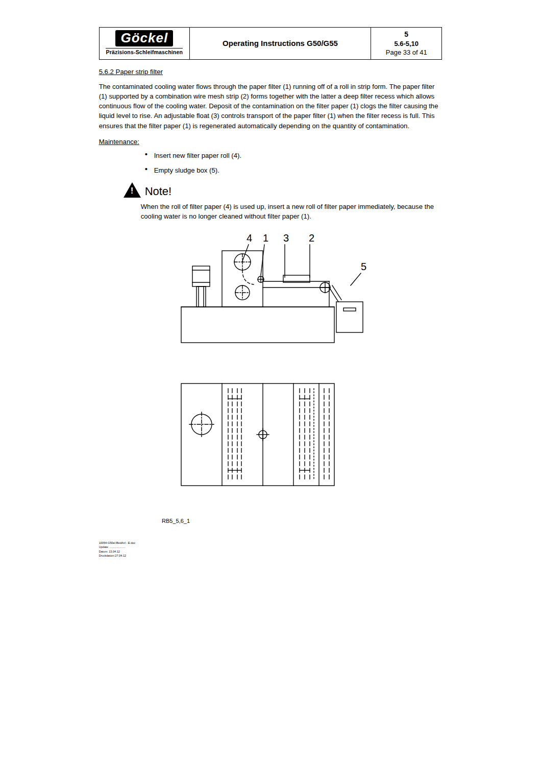| Göckel Präzisions-Schleifmaschinen | Operating Instructions G50/G55 | 5 5.6-5,10 Page 33 of 41 |
5.6.2 Paper strip filter
The contaminated cooling water flows through the paper filter (1) running off of a roll in strip form. The paper filter (1) supported by a combination wire mesh strip (2) forms together with the latter a deep filter recess which allows continuous flow of the cooling water. Deposit of the contamination on the filter paper (1) clogs the filter causing the liquid level to rise. An adjustable float (3) controls transport of the paper filter (1) when the filter recess is full. This ensures that the filter paper (1) is regenerated automatically depending on the quantity of contamination.
Maintenance:
Insert new filter paper roll (4).
Empty sludge box (5).
Note!
When the roll of filter paper (4) is used up, insert a new roll of filter paper immediately, because the cooling water is no longer cleaned without filter paper (1).
4 1 3 2 5
RB5_5,6_1
10054-G50el-BedAnl - E.doc
Update: ....................
Datum: 13.04.12
Druckdatum:27.04.12